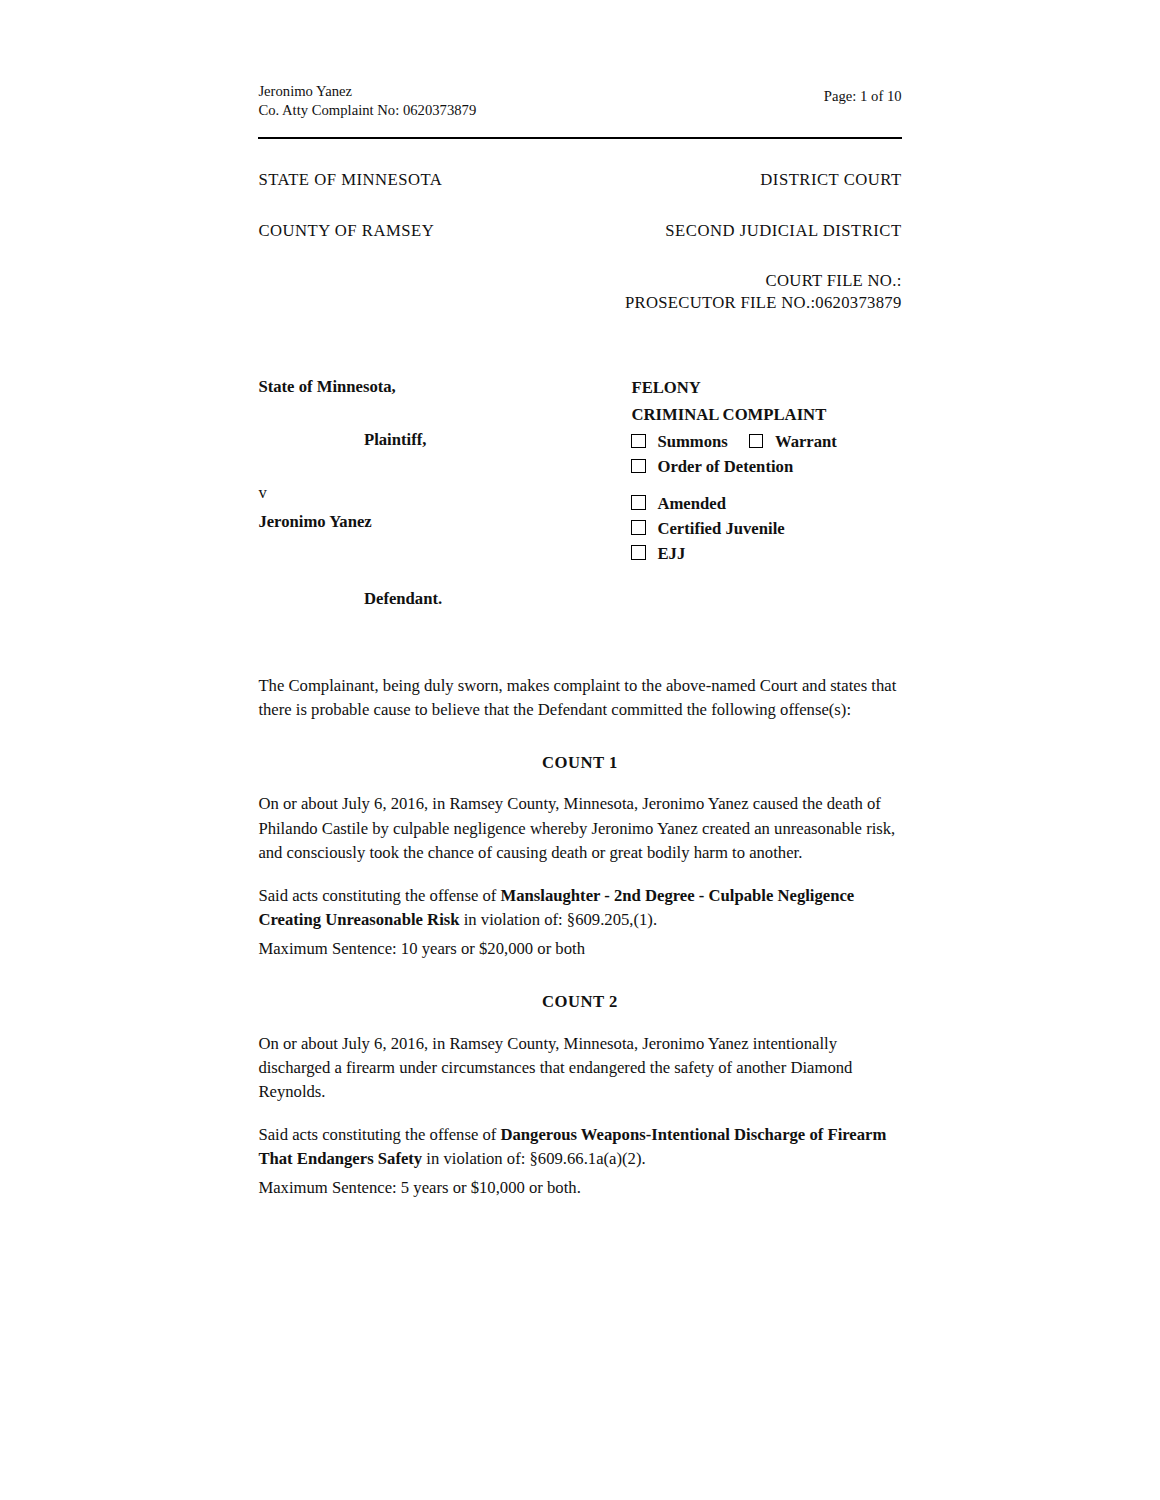Jeronimo Yanez
Co. Atty Complaint No: 0620373879
Page: 1 of 10
STATE OF MINNESOTA
COUNTY OF RAMSEY
DISTRICT COURT
SECOND JUDICIAL DISTRICT
COURT FILE NO.:
PROSECUTOR FILE NO.:0620373879
State of Minnesota,
Plaintiff,
v
Jeronimo Yanez
Defendant.
FELONY
CRIMINAL COMPLAINT
Summons Warrant
Order of Detention
Amended
Certified Juvenile
EJJ
The Complainant, being duly sworn, makes complaint to the above-named Court and states that there is probable cause to believe that the Defendant committed the following offense(s):
COUNT 1
On or about July 6, 2016, in Ramsey County, Minnesota, Jeronimo Yanez caused the death of Philando Castile by culpable negligence whereby Jeronimo Yanez created an unreasonable risk, and consciously took the chance of causing death or great bodily harm to another.
Said acts constituting the offense of Manslaughter - 2nd Degree - Culpable Negligence Creating Unreasonable Risk in violation of: §609.205,(1).
Maximum Sentence: 10 years or $20,000 or both
COUNT 2
On or about July 6, 2016, in Ramsey County, Minnesota, Jeronimo Yanez intentionally discharged a firearm under circumstances that endangered the safety of another Diamond Reynolds.
Said acts constituting the offense of Dangerous Weapons-Intentional Discharge of Firearm That Endangers Safety in violation of: §609.66.1a(a)(2).
Maximum Sentence: 5 years or $10,000 or both.